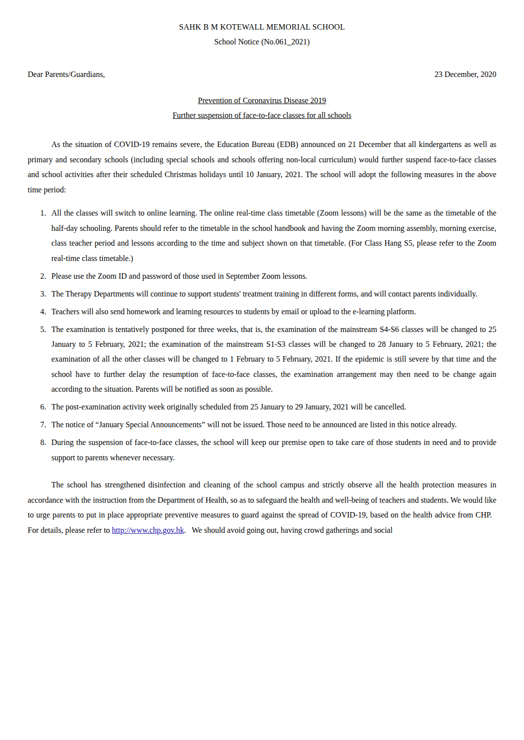SAHK B M KOTEWALL MEMORIAL SCHOOL
School Notice (No.061_2021)
Dear Parents/Guardians, 23 December, 2020
Prevention of Coronavirus Disease 2019
Further suspension of face-to-face classes for all schools
As the situation of COVID-19 remains severe, the Education Bureau (EDB) announced on 21 December that all kindergartens as well as primary and secondary schools (including special schools and schools offering non-local curriculum) would further suspend face-to-face classes and school activities after their scheduled Christmas holidays until 10 January, 2021. The school will adopt the following measures in the above time period:
All the classes will switch to online learning. The online real-time class timetable (Zoom lessons) will be the same as the timetable of the half-day schooling. Parents should refer to the timetable in the school handbook and having the Zoom morning assembly, morning exercise, class teacher period and lessons according to the time and subject shown on that timetable. (For Class Hang S5, please refer to the Zoom real-time class timetable.)
Please use the Zoom ID and password of those used in September Zoom lessons.
The Therapy Departments will continue to support students' treatment training in different forms, and will contact parents individually.
Teachers will also send homework and learning resources to students by email or upload to the e-learning platform.
The examination is tentatively postponed for three weeks, that is, the examination of the mainstream S4-S6 classes will be changed to 25 January to 5 February, 2021; the examination of the mainstream S1-S3 classes will be changed to 28 January to 5 February, 2021; the examination of all the other classes will be changed to 1 February to 5 February, 2021. If the epidemic is still severe by that time and the school have to further delay the resumption of face-to-face classes, the examination arrangement may then need to be change again according to the situation. Parents will be notified as soon as possible.
The post-examination activity week originally scheduled from 25 January to 29 January, 2021 will be cancelled.
The notice of “January Special Announcements” will not be issued. Those need to be announced are listed in this notice already.
During the suspension of face-to-face classes, the school will keep our premise open to take care of those students in need and to provide support to parents whenever necessary.
The school has strengthened disinfection and cleaning of the school campus and strictly observe all the health protection measures in accordance with the instruction from the Department of Health, so as to safeguard the health and well-being of teachers and students. We would like to urge parents to put in place appropriate preventive measures to guard against the spread of COVID-19, based on the health advice from CHP. For details, please refer to http://www.chp.gov.hk. We should avoid going out, having crowd gatherings and social